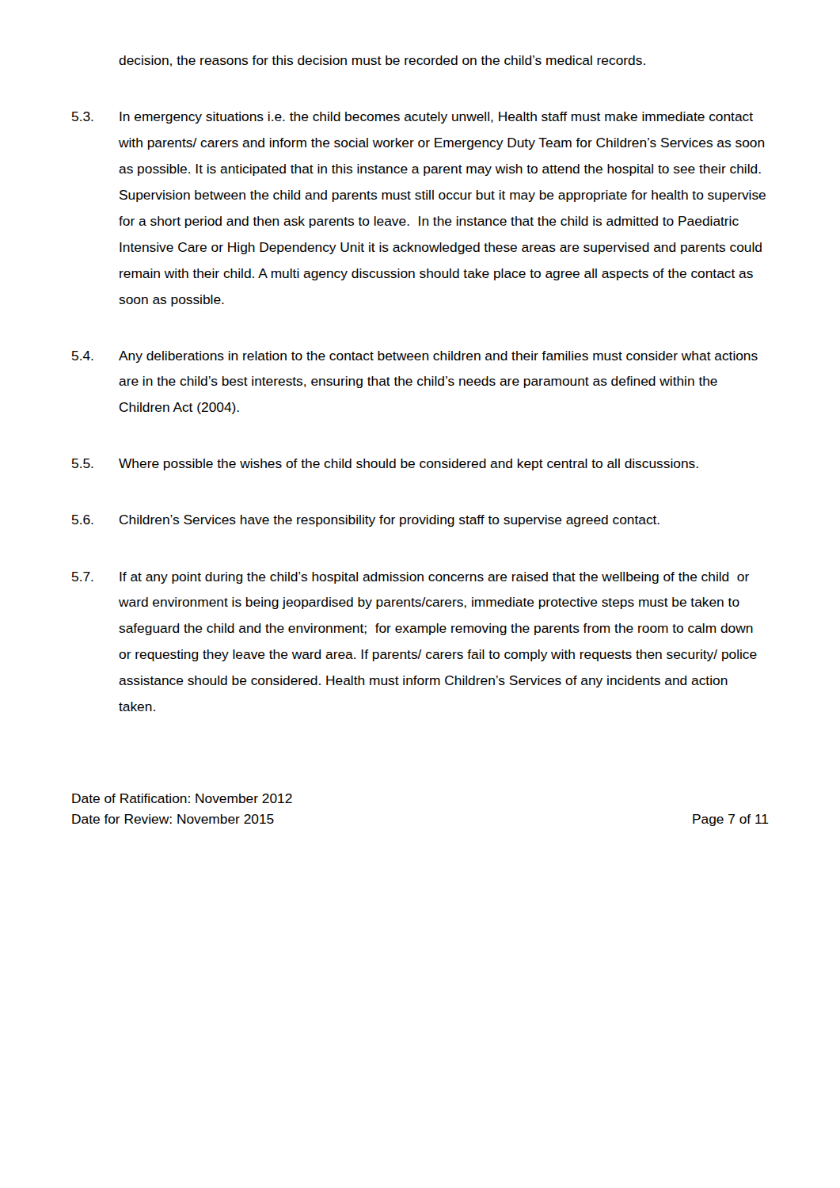decision, the reasons for this decision must be recorded on the child’s medical records.
5.3. In emergency situations i.e. the child becomes acutely unwell, Health staff must make immediate contact with parents/ carers and inform the social worker or Emergency Duty Team for Children’s Services as soon as possible. It is anticipated that in this instance a parent may wish to attend the hospital to see their child. Supervision between the child and parents must still occur but it may be appropriate for health to supervise for a short period and then ask parents to leave. In the instance that the child is admitted to Paediatric Intensive Care or High Dependency Unit it is acknowledged these areas are supervised and parents could remain with their child. A multi agency discussion should take place to agree all aspects of the contact as soon as possible.
5.4. Any deliberations in relation to the contact between children and their families must consider what actions are in the child’s best interests, ensuring that the child’s needs are paramount as defined within the Children Act (2004).
5.5. Where possible the wishes of the child should be considered and kept central to all discussions.
5.6. Children’s Services have the responsibility for providing staff to supervise agreed contact.
5.7. If at any point during the child’s hospital admission concerns are raised that the wellbeing of the child or ward environment is being jeopardised by parents/carers, immediate protective steps must be taken to safeguard the child and the environment; for example removing the parents from the room to calm down or requesting they leave the ward area. If parents/ carers fail to comply with requests then security/ police assistance should be considered. Health must inform Children’s Services of any incidents and action taken.
Date of Ratification: November 2012
Date for Review: November 2015
Page 7 of 11